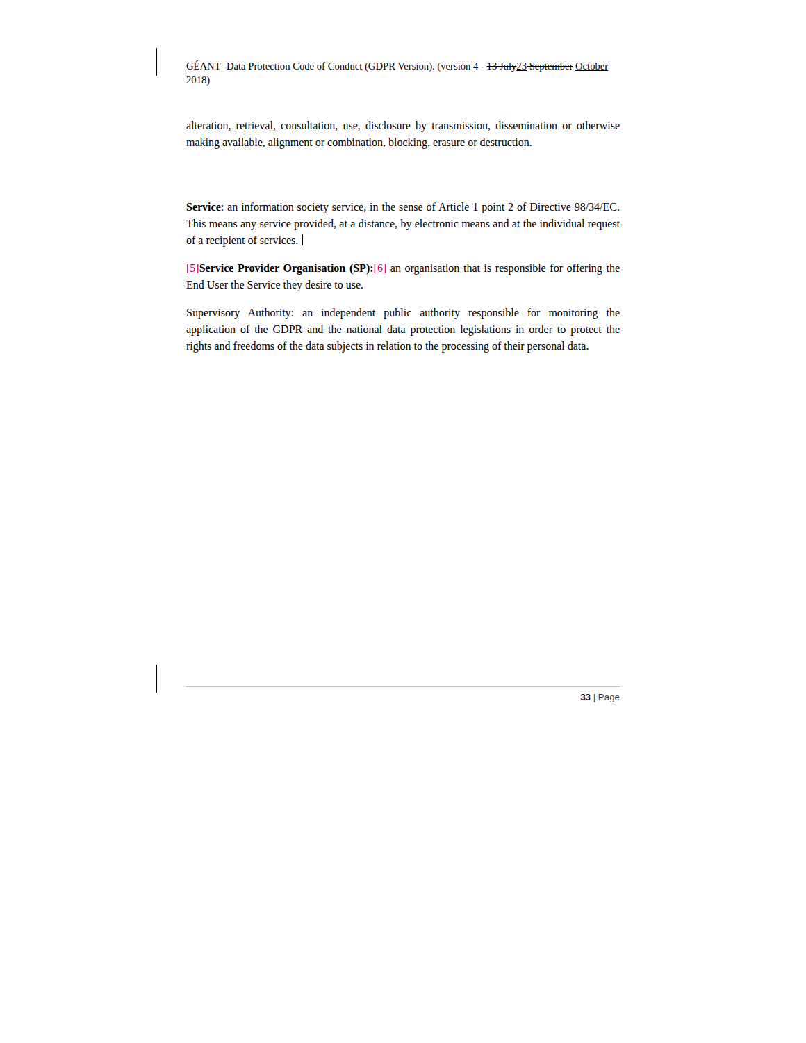GÉANT -Data Protection Code of Conduct (GDPR Version). (version 4 - 13 July 23 September October 2018)
alteration, retrieval, consultation, use, disclosure by transmission, dissemination or otherwise making available, alignment or combination, blocking, erasure or destruction.
Service: an information society service, in the sense of Article 1 point 2 of Directive 98/34/EC. This means any service provided, at a distance, by electronic means and at the individual request of a recipient of services.
[5] Service Provider Organisation (SP):[6] an organisation that is responsible for offering the End User the Service they desire to use.
Supervisory Authority: an independent public authority responsible for monitoring the application of the GDPR and the national data protection legislations in order to protect the rights and freedoms of the data subjects in relation to the processing of their personal data.
33 | Page